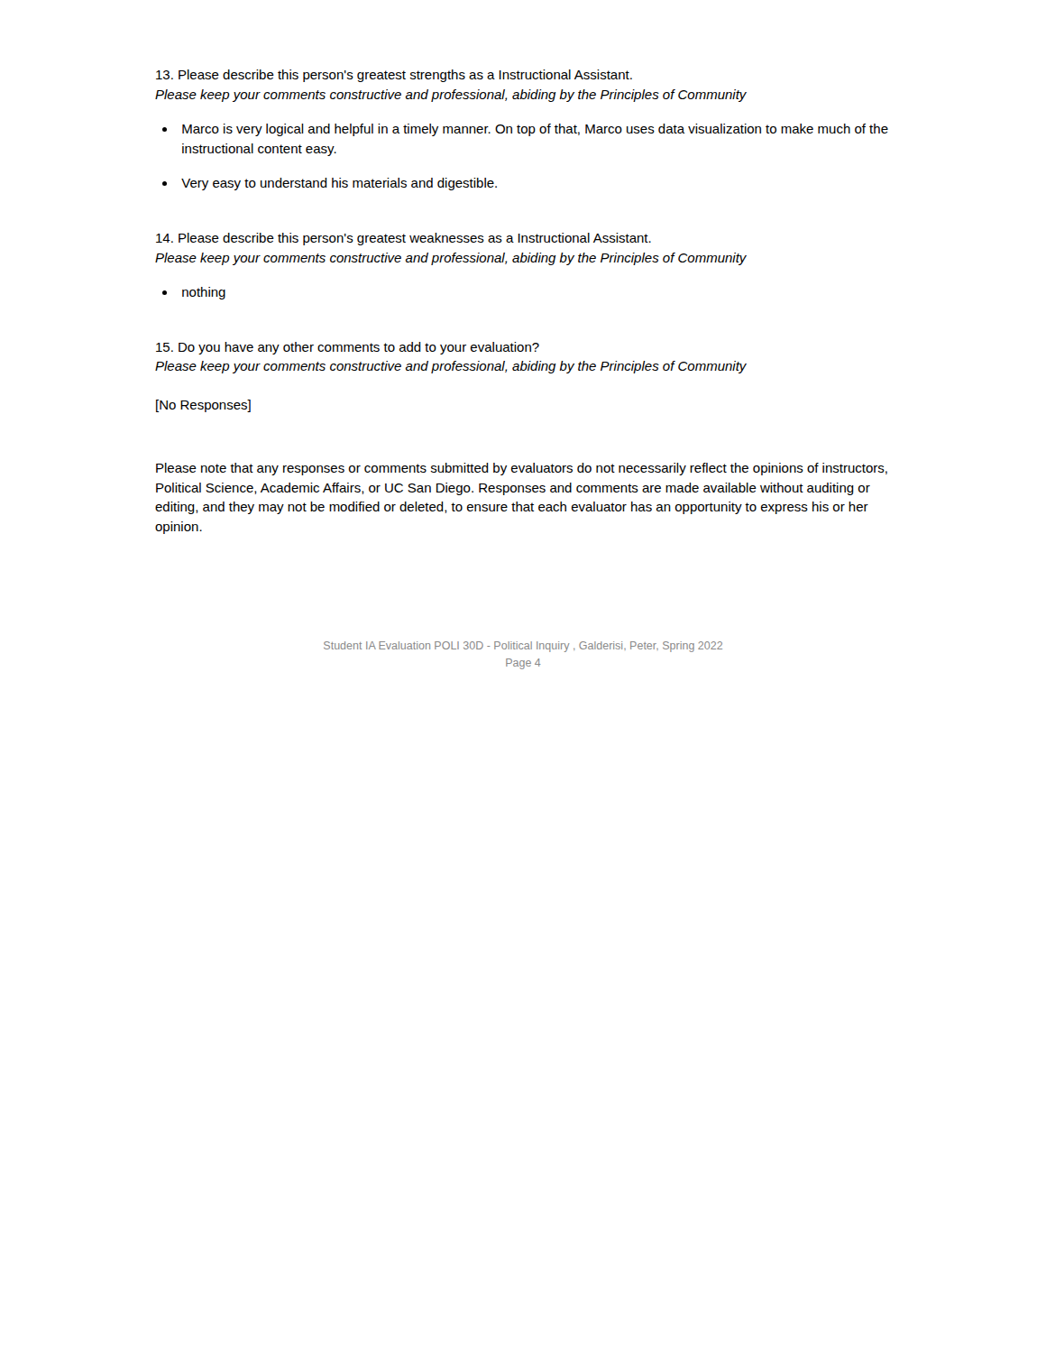13. Please describe this person's greatest strengths as a Instructional Assistant.
Please keep your comments constructive and professional, abiding by the Principles of Community
Marco is very logical and helpful in a timely manner. On top of that, Marco uses data visualization to make much of the instructional content easy.
Very easy to understand his materials and digestible.
14. Please describe this person's greatest weaknesses as a Instructional Assistant.
Please keep your comments constructive and professional, abiding by the Principles of Community
nothing
15. Do you have any other comments to add to your evaluation?
Please keep your comments constructive and professional, abiding by the Principles of Community
[No Responses]
Please note that any responses or comments submitted by evaluators do not necessarily reflect the opinions of instructors, Political Science, Academic Affairs, or UC San Diego. Responses and comments are made available without auditing or editing, and they may not be modified or deleted, to ensure that each evaluator has an opportunity to express his or her opinion.
Student IA Evaluation POLI 30D - Political Inquiry , Galderisi, Peter, Spring 2022
Page 4